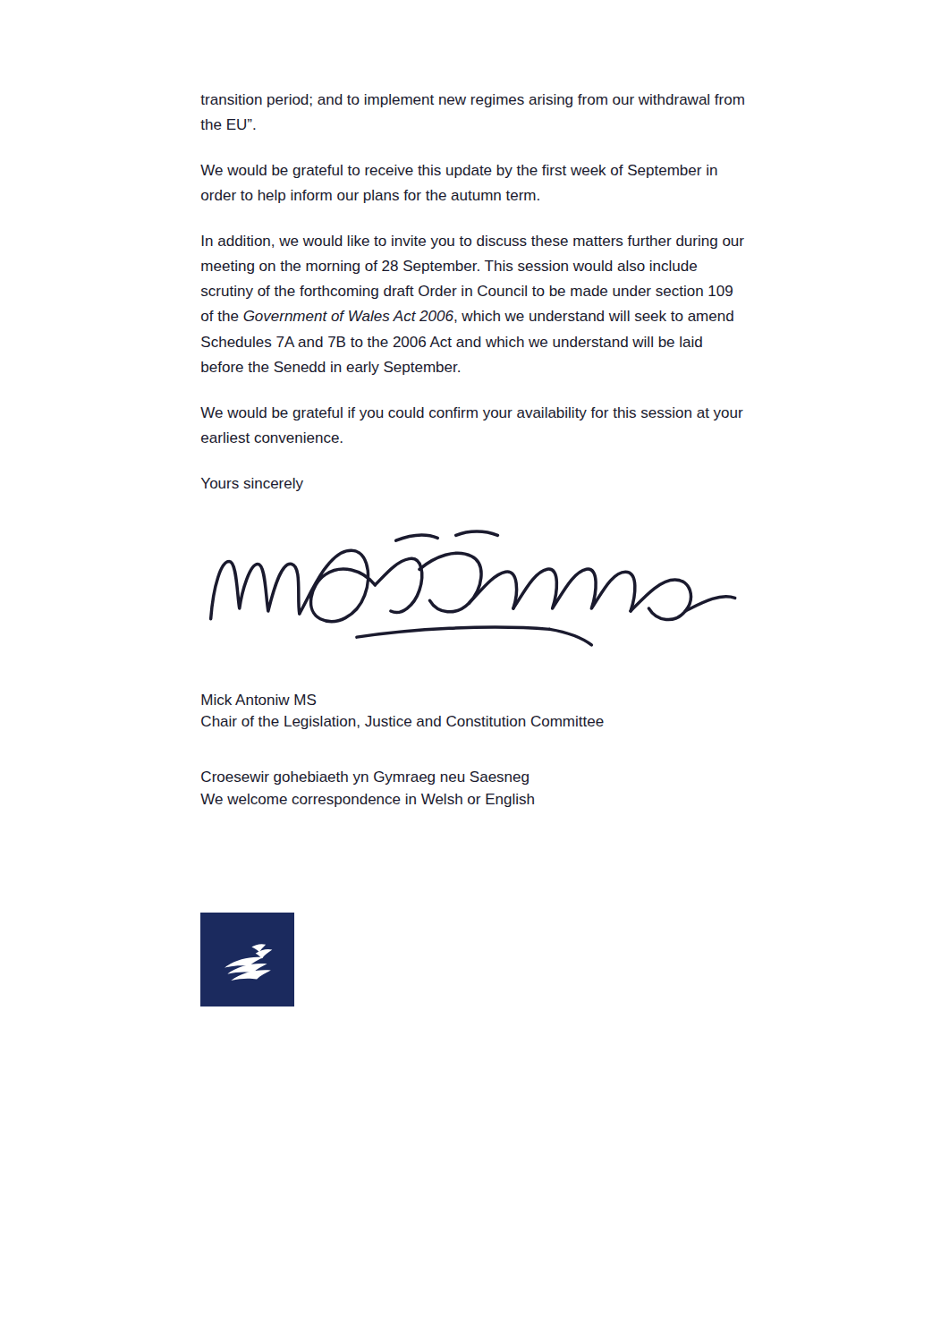transition period; and to implement new regimes arising from our withdrawal from the EU”.
We would be grateful to receive this update by the first week of September in order to help inform our plans for the autumn term.
In addition, we would like to invite you to discuss these matters further during our meeting on the morning of 28 September. This session would also include scrutiny of the forthcoming draft Order in Council to be made under section 109 of the Government of Wales Act 2006, which we understand will seek to amend Schedules 7A and 7B to the 2006 Act and which we understand will be laid before the Senedd in early September.
We would be grateful if you could confirm your availability for this session at your earliest convenience.
Yours sincerely
Mick Antoniw MS
Chair of the Legislation, Justice and Constitution Committee
Croesewir gohebiaeth yn Gymraeg neu Saesneg
We welcome correspondence in Welsh or English